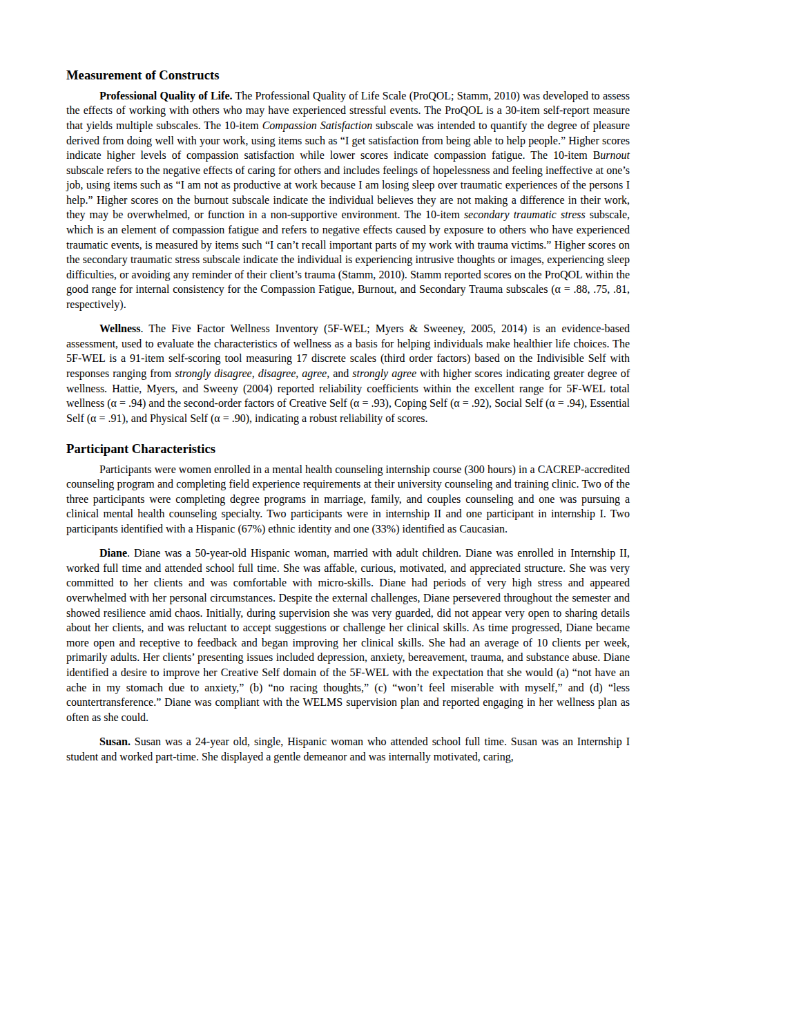Measurement of Constructs
Professional Quality of Life. The Professional Quality of Life Scale (ProQOL; Stamm, 2010) was developed to assess the effects of working with others who may have experienced stressful events. The ProQOL is a 30-item self-report measure that yields multiple subscales. The 10-item Compassion Satisfaction subscale was intended to quantify the degree of pleasure derived from doing well with your work, using items such as “I get satisfaction from being able to help people.” Higher scores indicate higher levels of compassion satisfaction while lower scores indicate compassion fatigue. The 10-item Burnout subscale refers to the negative effects of caring for others and includes feelings of hopelessness and feeling ineffective at one’s job, using items such as “I am not as productive at work because I am losing sleep over traumatic experiences of the persons I help.” Higher scores on the burnout subscale indicate the individual believes they are not making a difference in their work, they may be overwhelmed, or function in a non-supportive environment. The 10-item secondary traumatic stress subscale, which is an element of compassion fatigue and refers to negative effects caused by exposure to others who have experienced traumatic events, is measured by items such “I can’t recall important parts of my work with trauma victims.” Higher scores on the secondary traumatic stress subscale indicate the individual is experiencing intrusive thoughts or images, experiencing sleep difficulties, or avoiding any reminder of their client’s trauma (Stamm, 2010). Stamm reported scores on the ProQOL within the good range for internal consistency for the Compassion Fatigue, Burnout, and Secondary Trauma subscales (α = .88, .75, .81, respectively).
Wellness. The Five Factor Wellness Inventory (5F-WEL; Myers & Sweeney, 2005, 2014) is an evidence-based assessment, used to evaluate the characteristics of wellness as a basis for helping individuals make healthier life choices. The 5F-WEL is a 91-item self-scoring tool measuring 17 discrete scales (third order factors) based on the Indivisible Self with responses ranging from strongly disagree, disagree, agree, and strongly agree with higher scores indicating greater degree of wellness. Hattie, Myers, and Sweeny (2004) reported reliability coefficients within the excellent range for 5F-WEL total wellness (α = .94) and the second-order factors of Creative Self (α = .93), Coping Self (α = .92), Social Self (α = .94), Essential Self (α = .91), and Physical Self (α = .90), indicating a robust reliability of scores.
Participant Characteristics
Participants were women enrolled in a mental health counseling internship course (300 hours) in a CACREP-accredited counseling program and completing field experience requirements at their university counseling and training clinic. Two of the three participants were completing degree programs in marriage, family, and couples counseling and one was pursuing a clinical mental health counseling specialty. Two participants were in internship II and one participant in internship I. Two participants identified with a Hispanic (67%) ethnic identity and one (33%) identified as Caucasian.
Diane. Diane was a 50-year-old Hispanic woman, married with adult children. Diane was enrolled in Internship II, worked full time and attended school full time. She was affable, curious, motivated, and appreciated structure. She was very committed to her clients and was comfortable with micro-skills. Diane had periods of very high stress and appeared overwhelmed with her personal circumstances. Despite the external challenges, Diane persevered throughout the semester and showed resilience amid chaos. Initially, during supervision she was very guarded, did not appear very open to sharing details about her clients, and was reluctant to accept suggestions or challenge her clinical skills. As time progressed, Diane became more open and receptive to feedback and began improving her clinical skills. She had an average of 10 clients per week, primarily adults. Her clients’ presenting issues included depression, anxiety, bereavement, trauma, and substance abuse. Diane identified a desire to improve her Creative Self domain of the 5F-WEL with the expectation that she would (a) “not have an ache in my stomach due to anxiety,” (b) “no racing thoughts,” (c) “won’t feel miserable with myself,” and (d) “less countertransference.” Diane was compliant with the WELMS supervision plan and reported engaging in her wellness plan as often as she could.
Susan. Susan was a 24-year old, single, Hispanic woman who attended school full time. Susan was an Internship I student and worked part-time. She displayed a gentle demeanor and was internally motivated, caring,